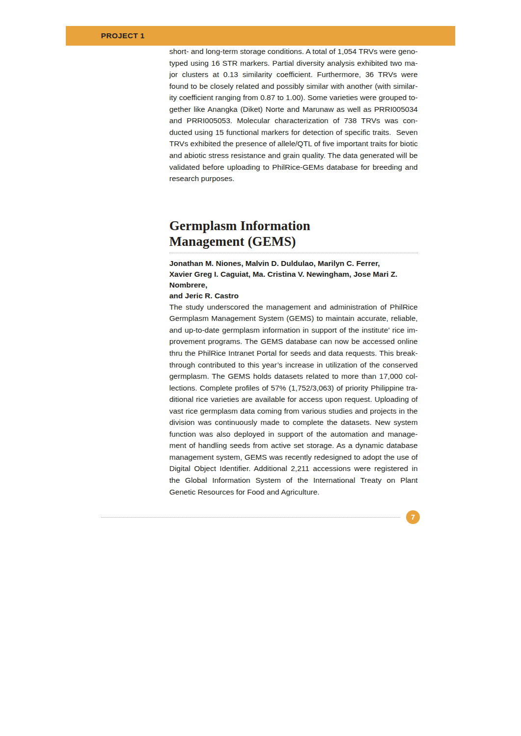PROJECT 1
short- and long-term storage conditions. A total of 1,054 TRVs were genotyped using 16 STR markers. Partial diversity analysis exhibited two major clusters at 0.13 similarity coefficient. Furthermore, 36 TRVs were found to be closely related and possibly similar with another (with similarity coefficient ranging from 0.87 to 1.00). Some varieties were grouped together like Anangka (Diket) Norte and Marunaw as well as PRRI005034 and PRRI005053. Molecular characterization of 738 TRVs was conducted using 15 functional markers for detection of specific traits. Seven TRVs exhibited the presence of allele/QTL of five important traits for biotic and abiotic stress resistance and grain quality. The data generated will be validated before uploading to PhilRice-GEMs database for breeding and research purposes.
Germplasm Information
Management (GEMS)
Jonathan M. Niones, Malvin D. Duldulao, Marilyn C. Ferrer,
Xavier Greg I. Caguiat, Ma. Cristina V. Newingham, Jose Mari Z. Nombrere,
and Jeric R. Castro
The study underscored the management and administration of PhilRice Germplasm Management System (GEMS) to maintain accurate, reliable, and up-to-date germplasm information in support of the institute’ rice improvement programs. The GEMS database can now be accessed online thru the PhilRice Intranet Portal for seeds and data requests. This breakthrough contributed to this year’s increase in utilization of the conserved germplasm. The GEMS holds datasets related to more than 17,000 collections. Complete profiles of 57% (1,752/3,063) of priority Philippine traditional rice varieties are available for access upon request. Uploading of vast rice germplasm data coming from various studies and projects in the division was continuously made to complete the datasets. New system function was also deployed in support of the automation and management of handling seeds from active set storage. As a dynamic database management system, GEMS was recently redesigned to adopt the use of Digital Object Identifier. Additional 2,211 accessions were registered in the Global Information System of the International Treaty on Plant Genetic Resources for Food and Agriculture.
7